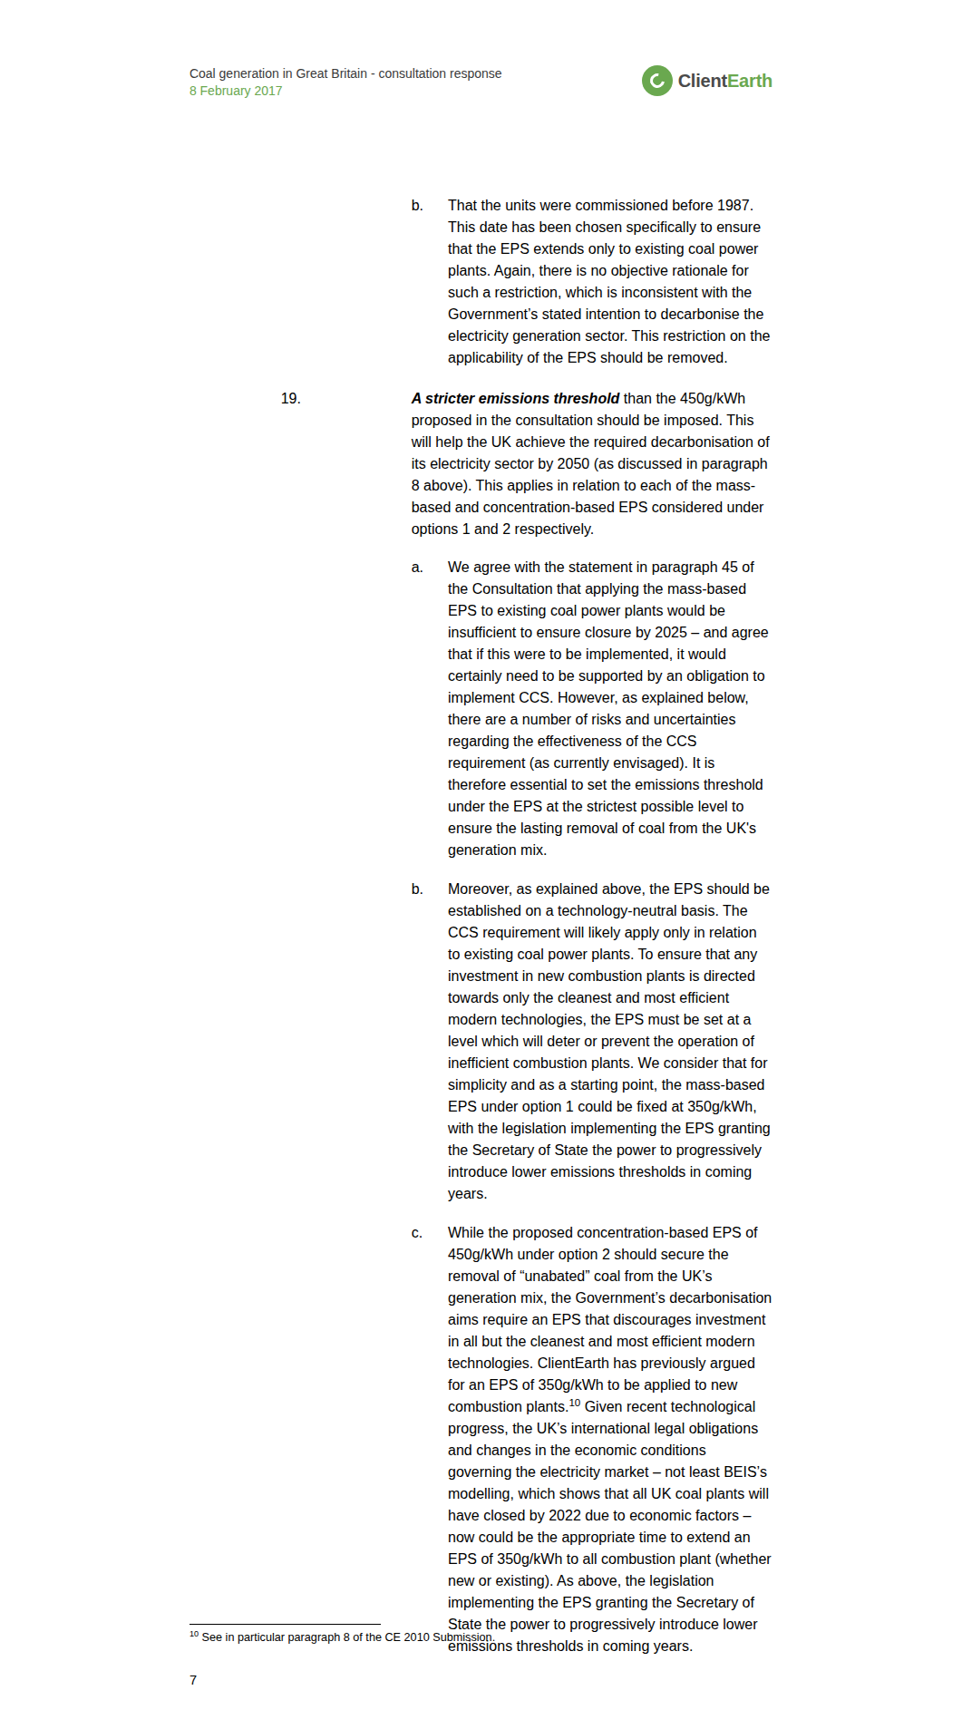Coal generation in Great Britain - consultation response 8 February 2017
ClientEarth
b. That the units were commissioned before 1987. This date has been chosen specifically to ensure that the EPS extends only to existing coal power plants. Again, there is no objective rationale for such a restriction, which is inconsistent with the Government’s stated intention to decarbonise the electricity generation sector. This restriction on the applicability of the EPS should be removed.
19. A stricter emissions threshold than the 450g/kWh proposed in the consultation should be imposed. This will help the UK achieve the required decarbonisation of its electricity sector by 2050 (as discussed in paragraph 8 above). This applies in relation to each of the mass-based and concentration-based EPS considered under options 1 and 2 respectively.
a. We agree with the statement in paragraph 45 of the Consultation that applying the mass-based EPS to existing coal power plants would be insufficient to ensure closure by 2025 – and agree that if this were to be implemented, it would certainly need to be supported by an obligation to implement CCS. However, as explained below, there are a number of risks and uncertainties regarding the effectiveness of the CCS requirement (as currently envisaged). It is therefore essential to set the emissions threshold under the EPS at the strictest possible level to ensure the lasting removal of coal from the UK's generation mix.
b. Moreover, as explained above, the EPS should be established on a technology-neutral basis. The CCS requirement will likely apply only in relation to existing coal power plants. To ensure that any investment in new combustion plants is directed towards only the cleanest and most efficient modern technologies, the EPS must be set at a level which will deter or prevent the operation of inefficient combustion plants. We consider that for simplicity and as a starting point, the mass-based EPS under option 1 could be fixed at 350g/kWh, with the legislation implementing the EPS granting the Secretary of State the power to progressively introduce lower emissions thresholds in coming years.
c. While the proposed concentration-based EPS of 450g/kWh under option 2 should secure the removal of “unabated” coal from the UK’s generation mix, the Government’s decarbonisation aims require an EPS that discourages investment in all but the cleanest and most efficient modern technologies. ClientEarth has previously argued for an EPS of 350g/kWh to be applied to new combustion plants.10 Given recent technological progress, the UK’s international legal obligations and changes in the economic conditions governing the electricity market – not least BEIS’s modelling, which shows that all UK coal plants will have closed by 2022 due to economic factors – now could be the appropriate time to extend an EPS of 350g/kWh to all combustion plant (whether new or existing). As above, the legislation implementing the EPS granting the Secretary of State the power to progressively introduce lower emissions thresholds in coming years.
10 See in particular paragraph 8 of the CE 2010 Submission.
7